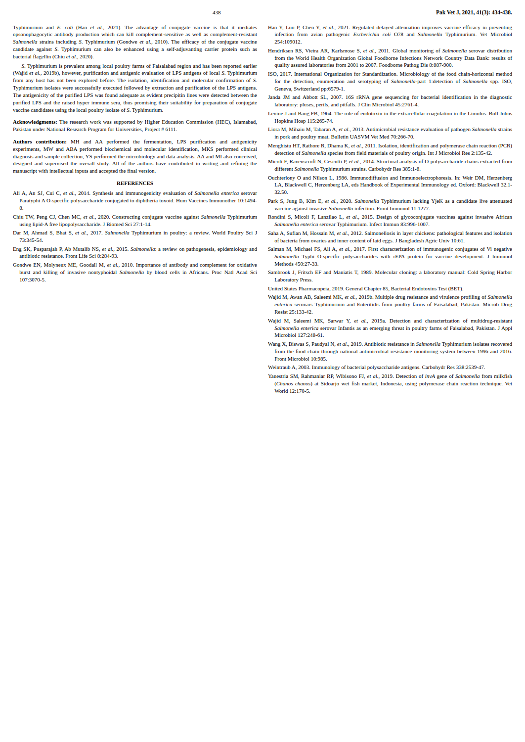438 Pak Vet J, 2021, 41(3): 434-438.
Typhimurium and E. coli (Han et al., 2021). The advantage of conjugate vaccine is that it mediates opsonophagocytic antibody production which can kill complement-sensitive as well as complement-resistant Salmonella strains including S. Typhimurium (Gondwe et al., 2010). The efficacy of the conjugate vaccine candidate against S. Typhimurium can also be enhanced using a self-adjuvanting carrier protein such as bacterial flagellin (Chiu et al., 2020).
S. Typhimurium is prevalent among local poultry farms of Faisalabad region and has been reported earlier (Wajid et al., 2019b), however, purification and antigenic evaluation of LPS antigens of local S. Typhimurium from any host has not been explored before. The isolation, identification and molecular confirmation of S. Typhimurium isolates were successfully executed followed by extraction and purification of the LPS antigens. The antigenicity of the purified LPS was found adequate as evident precipitin lines were detected between the purified LPS and the raised hyper immune sera, thus promising their suitability for preparation of conjugate vaccine candidates using the local poultry isolate of S. Typhimurium.
Acknowledgments: The research work was supported by Higher Education Commission (HEC), Islamabad, Pakistan under National Research Program for Universities, Project # 6111.
Authors contribution: MH and AA performed the fermentation, LPS purification and antigenicity experiments, MW and ABA performed biochemical and molecular identification, MKS performed clinical diagnosis and sample collection, YS performed the microbiology and data analysis. AA and MI also conceived, designed and supervised the overall study. All of the authors have contributed in writing and refining the manuscript with intellectual inputs and accepted the final version.
REFERENCES
Ali A, An SJ, Cui C, et al., 2014. Synthesis and immunogenicity evaluation of Salmonella enterica serovar Paratyphi A O-specific polysaccharide conjugated to diphtheria toxoid. Hum Vaccines Immunother 10:1494-8.
Chiu TW, Peng CJ, Chen MC, et al., 2020. Constructing conjugate vaccine against Salmonella Typhimurium using lipid-A free lipopolysaccharide. J Biomed Sci 27:1-14.
Dar M, Ahmad S, Bhat S, et al., 2017. Salmonella Typhimurium in poultry: a review. World Poultry Sci J 73:345-54.
Eng SK, Pusparajah P, Ab Mutalib NS, et al., 2015. Salmonella: a review on pathogenesis, epidemiology and antibiotic resistance. Front Life Sci 8:284-93.
Gondwe EN, Molyneux ME, Goodall M, et al., 2010. Importance of antibody and complement for oxidative burst and killing of invasive nontyphoidal Salmonella by blood cells in Africans. Proc Natl Acad Sci 107:3070-5.
Han Y, Luo P, Chen Y, et al., 2021. Regulated delayed attenuation improves vaccine efficacy in preventing infection from avian pathogenic Escherichia coli O78 and Salmonella Typhimurium. Vet Microbiol 254:109012.
Hendriksen RS, Vieira AR, Karlsmose S, et al., 2011. Global monitoring of Salmonella serovar distribution from the World Health Organization Global Foodborne Infections Network Country Data Bank: results of quality assured laboratories from 2001 to 2007. Foodborne Pathog Dis 8:887-900.
ISO, 2017. International Organization for Standardization. Microbiology of the food chain-horizontal method for the detection, enumeration and serotyping of Salmonella-part 1:detection of Salmonella spp. ISO, Geneva, Switzerland pp:6579-1.
Janda JM and Abbott SL, 2007. 16S rRNA gene sequencing for bacterial identification in the diagnostic laboratory: pluses, perils, and pitfalls. J Clin Microbiol 45:2761-4.
Levine J and Bang FB, 1964. The role of endotoxin in the extracellular coagulation in the Limulus. Bull Johns Hopkins Hosp 115:265-74.
Liora M, Mihaiu M, Tabaran A, et al., 2013. Antimicrobial resistance evaluation of pathogen Salmonella strains in pork and poultry meat. Bulletin UASVM Vet Med 70:266-70.
Menghistu HT, Rathore R, Dhama K, et al., 2011. Isolation, identification and polymerase chain reaction (PCR) detection of Salmonella species from field materials of poultry origin. Int J Microbiol Res 2:135-42.
Micoli F, Ravenscroft N, Cescutti P, et al., 2014. Structural analysis of O-polysaccharide chains extracted from different Salmonella Typhimurium strains. Carbohydr Res 385:1-8.
Ouchterlony O and Nilson L, 1986. Immunodiffusion and Immunoelectrophoresis. In: Weir DM, Herzenberg LA, Blackwell C, Herzenberg LA, eds Handbook of Experimental Immunology ed. Oxford: Blackwell 32.1-32.50.
Park S, Jung B, Kim E, et al., 2020. Salmonella Typhimurium lacking YjeK as a candidate live attenuated vaccine against invasive Salmonella infection. Front Immunol 11:1277.
Rondini S, Micoli F, Lanzilao L, et al., 2015. Design of glycoconjugate vaccines against invasive African Salmonella enterica serovar Typhimurium. Infect Immun 83:996-1007.
Saha A, Sufian M, Hossain M, et al., 2012. Salmonellosis in layer chickens: pathological features and isolation of bacteria from ovaries and inner content of laid eggs. J Bangladesh Agric Univ 10:61.
Salman M, Michael FS, Ali A, et al., 2017. First characterization of immunogenic conjugates of Vi negative Salmonella Typhi O-specific polysaccharides with rEPA protein for vaccine development. J Immunol Methods 450:27-33.
Sambrook J, Fritsch EF and Maniatis T, 1989. Molecular cloning: a laboratory manual: Cold Spring Harbor Laboratory Press.
United States Pharmacopeia, 2019. General Chapter 85, Bacterial Endotoxins Test (BET).
Wajid M, Awan AB, Saleemi MK, et al., 2019b. Multiple drug resistance and virulence profiling of Salmonella enterica serovars Typhimurium and Enteritidis from poultry farms of Faisalabad, Pakistan. Microb Drug Resist 25:133-42.
Wajid M, Saleemi MK, Sarwar Y, et al., 2019a. Detection and characterization of multidrug-resistant Salmonella enterica serovar Infantis as an emerging threat in poultry farms of Faisalabad, Pakistan. J Appl Microbiol 127:248-61.
Wang X, Biswas S, Paudyal N, et al., 2019. Antibiotic resistance in Salmonella Typhimurium isolates recovered from the food chain through national antimicrobial resistance monitoring system between 1996 and 2016. Front Microbiol 10:985.
Weintraub A, 2003. Immunology of bacterial polysaccharide antigens. Carbohydr Res 338:2539-47.
Yanestria SM, Rahmaniar RP, Wibisono FJ, et al., 2019. Detection of invA gene of Salmonella from milkfish (Chanos chanos) at Sidoarjo wet fish market, Indonesia, using polymerase chain reaction technique. Vet World 12:170-5.